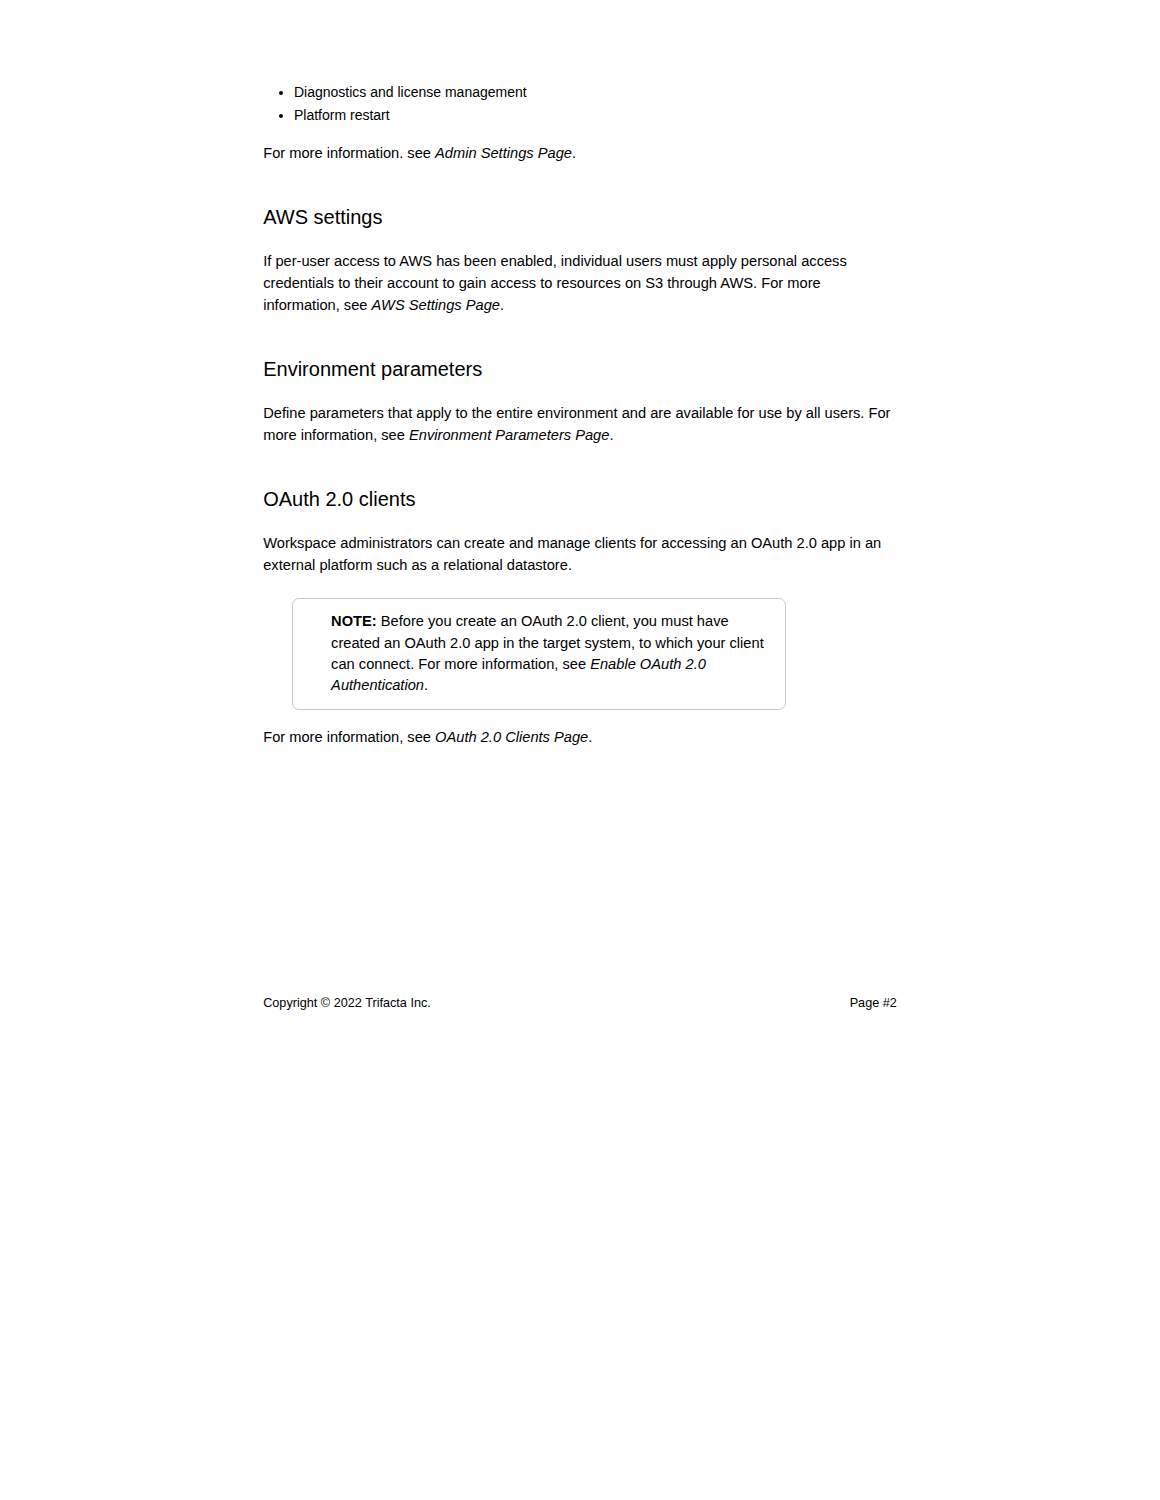Diagnostics and license management
Platform restart
For more information. see Admin Settings Page.
AWS settings
If per-user access to AWS has been enabled, individual users must apply personal access credentials to their account to gain access to resources on S3 through AWS. For more information, see AWS Settings Page.
Environment parameters
Define parameters that apply to the entire environment and are available for use by all users. For more information, see Environment Parameters Page.
OAuth 2.0 clients
Workspace administrators can create and manage clients for accessing an OAuth 2.0 app in an external platform such as a relational datastore.
NOTE: Before you create an OAuth 2.0 client, you must have created an OAuth 2.0 app in the target system, to which your client can connect. For more information, see Enable OAuth 2.0 Authentication.
For more information, see OAuth 2.0 Clients Page.
Copyright © 2022 Trifacta Inc. Page #2